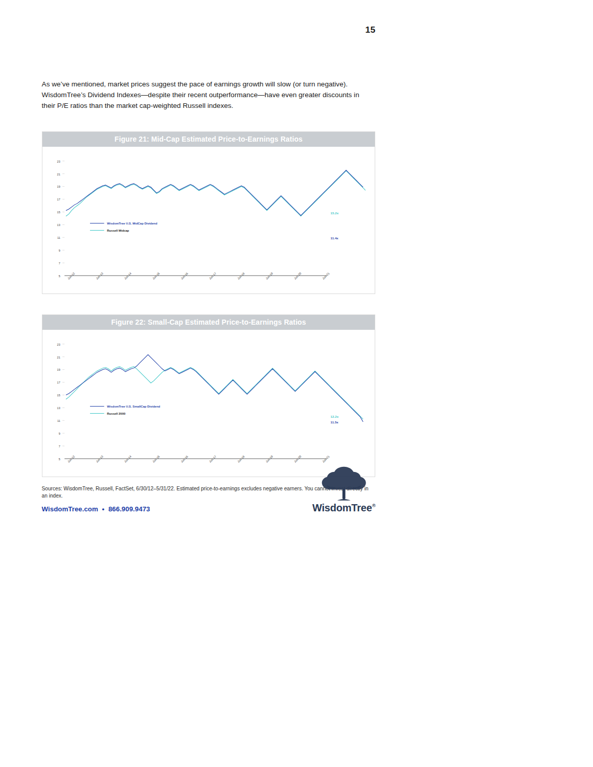15
As we’ve mentioned, market prices suggest the pace of earnings growth will slow (or turn negative). WisdomTree’s Dividend Indexes—despite their recent outperformance—have even greater discounts in their P/E ratios than the market cap-weighted Russell indexes.
Figure 21: Mid-Cap Estimated Price-to-Earnings Ratios
23 21 19 17 15 13 11 9 7 5 WisdomTree U.S. MidCap Dividend Russell Midcap 15.2x 11.4x Jun-12 Jun-13 Jun-14 Jun-15 Jun-16 Jun-17 Jun-18 Jun-19 Jun-20 Jun-21
Figure 22: Small-Cap Estimated Price-to-Earnings Ratios
23 21 19 17 15 13 11 9 7 5 WisdomTree U.S. SmallCap Dividend Russell 2000 12.2x 11.5x Jun-12 Jun-13 Jun-14 Jun-15 Jun-16 Jun-17 Jun-18 Jun-19 Jun-20 Jun-21
Sources: WisdomTree, Russell, FactSet, 6/30/12–5/31/22. Estimated price-to-earnings excludes negative earners. You cannot invest directly in an index.
WisdomTree.com • 866.909.9473
WisdomTree®